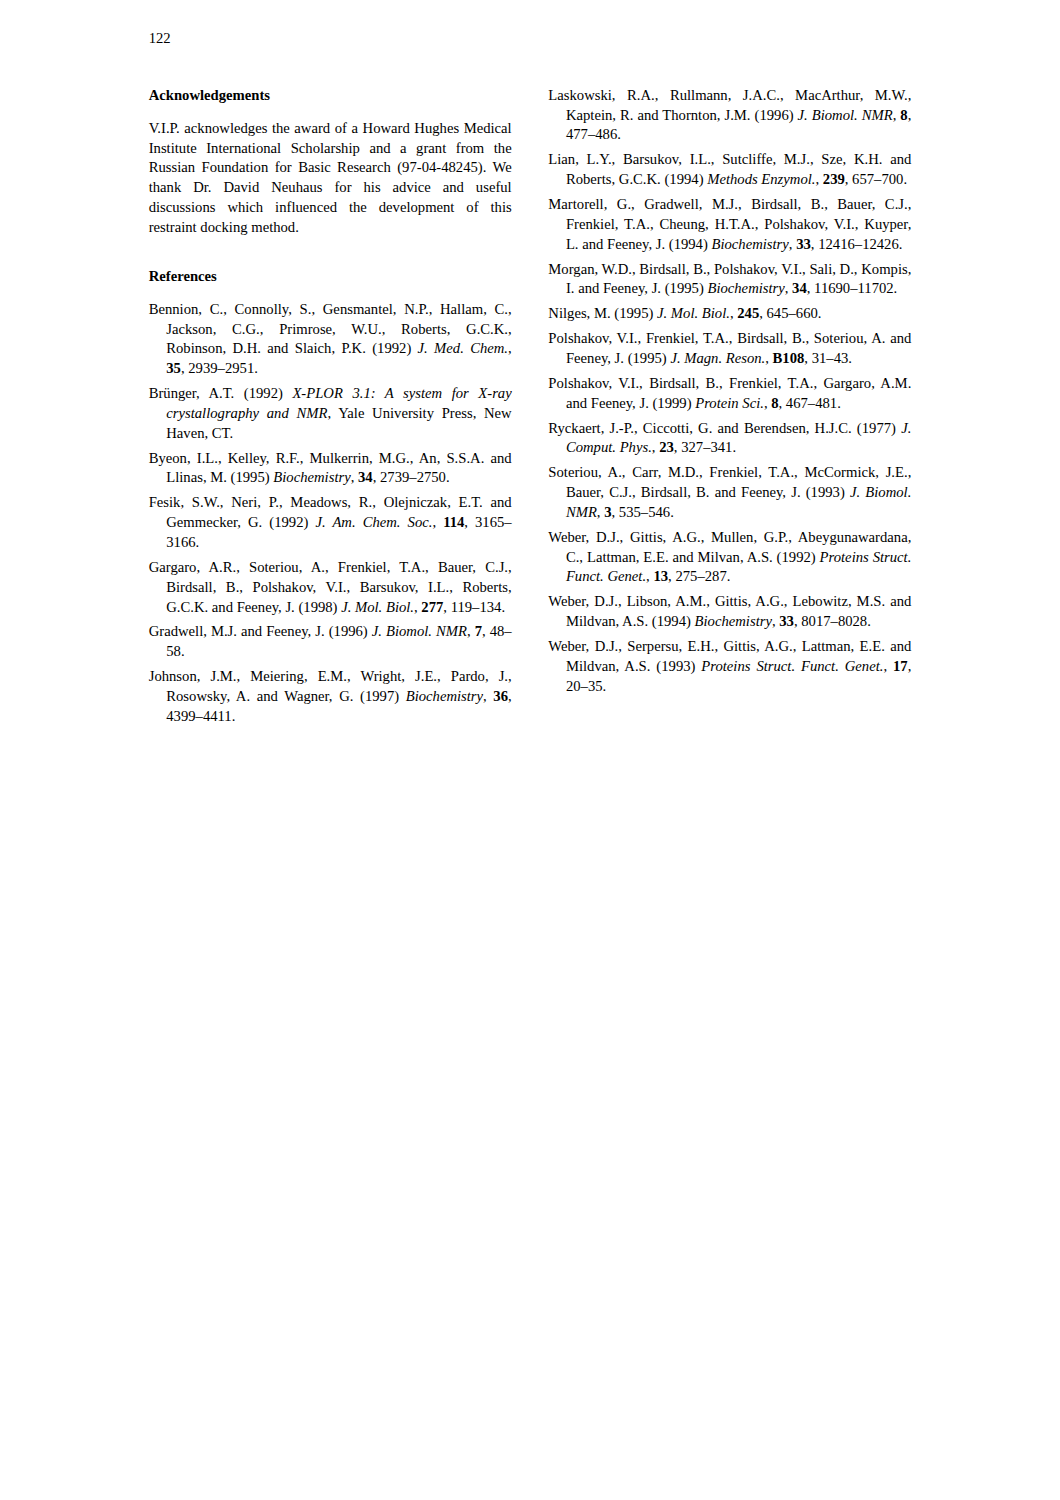122
Acknowledgements
V.I.P. acknowledges the award of a Howard Hughes Medical Institute International Scholarship and a grant from the Russian Foundation for Basic Research (97-04-48245). We thank Dr. David Neuhaus for his advice and useful discussions which influenced the development of this restraint docking method.
References
Bennion, C., Connolly, S., Gensmantel, N.P., Hallam, C., Jackson, C.G., Primrose, W.U., Roberts, G.C.K., Robinson, D.H. and Slaich, P.K. (1992) J. Med. Chem., 35, 2939–2951.
Brünger, A.T. (1992) X-PLOR 3.1: A system for X-ray crystallography and NMR, Yale University Press, New Haven, CT.
Byeon, I.L., Kelley, R.F., Mulkerrin, M.G., An, S.S.A. and Llinas, M. (1995) Biochemistry, 34, 2739–2750.
Fesik, S.W., Neri, P., Meadows, R., Olejniczak, E.T. and Gemmecker, G. (1992) J. Am. Chem. Soc., 114, 3165–3166.
Gargaro, A.R., Soteriou, A., Frenkiel, T.A., Bauer, C.J., Birdsall, B., Polshakov, V.I., Barsukov, I.L., Roberts, G.C.K. and Feeney, J. (1998) J. Mol. Biol., 277, 119–134.
Gradwell, M.J. and Feeney, J. (1996) J. Biomol. NMR, 7, 48–58.
Johnson, J.M., Meiering, E.M., Wright, J.E., Pardo, J., Rosowsky, A. and Wagner, G. (1997) Biochemistry, 36, 4399–4411.
Laskowski, R.A., Rullmann, J.A.C., MacArthur, M.W., Kaptein, R. and Thornton, J.M. (1996) J. Biomol. NMR, 8, 477–486.
Lian, L.Y., Barsukov, I.L., Sutcliffe, M.J., Sze, K.H. and Roberts, G.C.K. (1994) Methods Enzymol., 239, 657–700.
Martorell, G., Gradwell, M.J., Birdsall, B., Bauer, C.J., Frenkiel, T.A., Cheung, H.T.A., Polshakov, V.I., Kuyper, L. and Feeney, J. (1994) Biochemistry, 33, 12416–12426.
Morgan, W.D., Birdsall, B., Polshakov, V.I., Sali, D., Kompis, I. and Feeney, J. (1995) Biochemistry, 34, 11690–11702.
Nilges, M. (1995) J. Mol. Biol., 245, 645–660.
Polshakov, V.I., Frenkiel, T.A., Birdsall, B., Soteriou, A. and Feeney, J. (1995) J. Magn. Reson., B108, 31–43.
Polshakov, V.I., Birdsall, B., Frenkiel, T.A., Gargaro, A.M. and Feeney, J. (1999) Protein Sci., 8, 467–481.
Ryckaert, J.-P., Ciccotti, G. and Berendsen, H.J.C. (1977) J. Comput. Phys., 23, 327–341.
Soteriou, A., Carr, M.D., Frenkiel, T.A., McCormick, J.E., Bauer, C.J., Birdsall, B. and Feeney, J. (1993) J. Biomol. NMR, 3, 535–546.
Weber, D.J., Gittis, A.G., Mullen, G.P., Abeygunawardana, C., Lattman, E.E. and Milvan, A.S. (1992) Proteins Struct. Funct. Genet., 13, 275–287.
Weber, D.J., Libson, A.M., Gittis, A.G., Lebowitz, M.S. and Mildvan, A.S. (1994) Biochemistry, 33, 8017–8028.
Weber, D.J., Serpersu, E.H., Gittis, A.G., Lattman, E.E. and Mildvan, A.S. (1993) Proteins Struct. Funct. Genet., 17, 20–35.